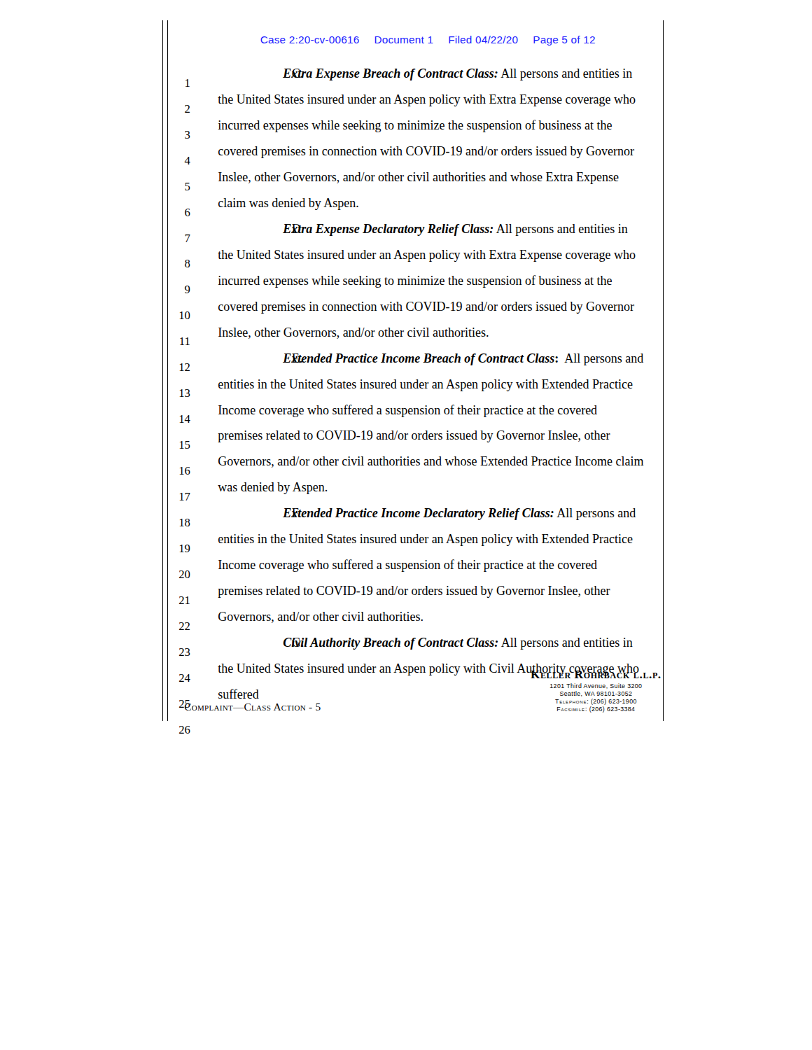Case 2:20-cv-00616 Document 1 Filed 04/22/20 Page 5 of 12
1
2
3
4
5
6
7
8
9
10
11
12
13
14
15
16
17
18
19
20
21
22
23
24
25
26
C. Extra Expense Breach of Contract Class: All persons and entities in the United States insured under an Aspen policy with Extra Expense coverage who incurred expenses while seeking to minimize the suspension of business at the covered premises in connection with COVID-19 and/or orders issued by Governor Inslee, other Governors, and/or other civil authorities and whose Extra Expense claim was denied by Aspen.
D. Extra Expense Declaratory Relief Class: All persons and entities in the United States insured under an Aspen policy with Extra Expense coverage who incurred expenses while seeking to minimize the suspension of business at the covered premises in connection with COVID-19 and/or orders issued by Governor Inslee, other Governors, and/or other civil authorities.
E. Extended Practice Income Breach of Contract Class: All persons and entities in the United States insured under an Aspen policy with Extended Practice Income coverage who suffered a suspension of their practice at the covered premises related to COVID-19 and/or orders issued by Governor Inslee, other Governors, and/or other civil authorities and whose Extended Practice Income claim was denied by Aspen.
F. Extended Practice Income Declaratory Relief Class: All persons and entities in the United States insured under an Aspen policy with Extended Practice Income coverage who suffered a suspension of their practice at the covered premises related to COVID-19 and/or orders issued by Governor Inslee, other Governors, and/or other civil authorities.
G. Civil Authority Breach of Contract Class: All persons and entities in the United States insured under an Aspen policy with Civil Authority coverage who suffered
Complaint—Class Action - 5
Keller Rohrback l.l.p.
1201 Third Avenue, Suite 3200
Seattle, WA 98101-3052
Telephone: (206) 623-1900
Facsimile: (206) 623-3384